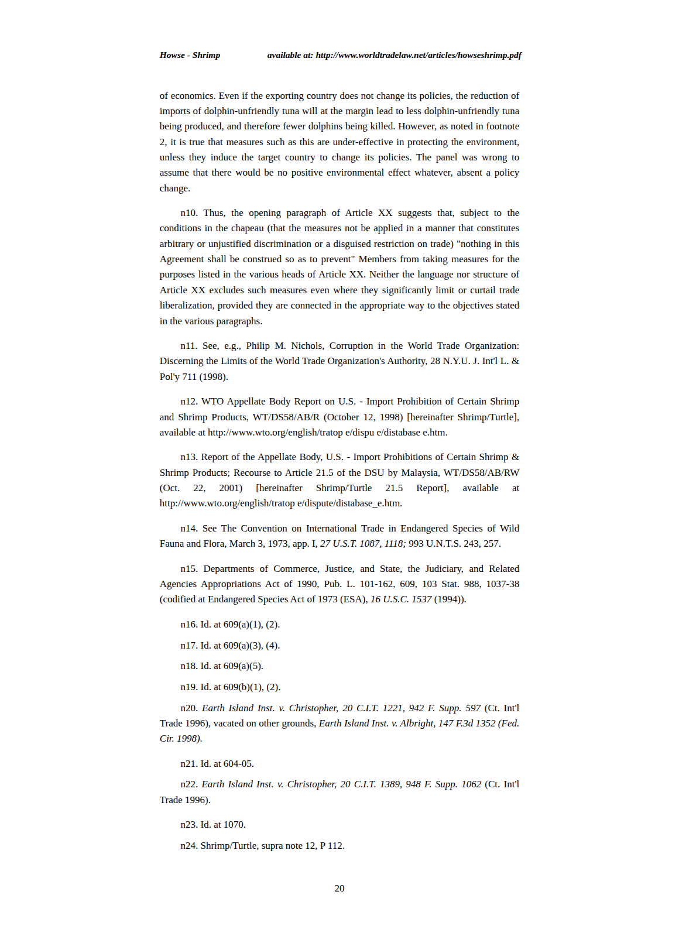Howse - Shrimp available at: http://www.worldtradelaw.net/articles/howseshrimp.pdf
of economics. Even if the exporting country does not change its policies, the reduction of imports of dolphin-unfriendly tuna will at the margin lead to less dolphin-unfriendly tuna being produced, and therefore fewer dolphins being killed. However, as noted in footnote 2, it is true that measures such as this are under-effective in protecting the environment, unless they induce the target country to change its policies. The panel was wrong to assume that there would be no positive environmental effect whatever, absent a policy change.
n10. Thus, the opening paragraph of Article XX suggests that, subject to the conditions in the chapeau (that the measures not be applied in a manner that constitutes arbitrary or unjustified discrimination or a disguised restriction on trade) "nothing in this Agreement shall be construed so as to prevent" Members from taking measures for the purposes listed in the various heads of Article XX. Neither the language nor structure of Article XX excludes such measures even where they significantly limit or curtail trade liberalization, provided they are connected in the appropriate way to the objectives stated in the various paragraphs.
n11. See, e.g., Philip M. Nichols, Corruption in the World Trade Organization: Discerning the Limits of the World Trade Organization's Authority, 28 N.Y.U. J. Int'l L. & Pol'y 711 (1998).
n12. WTO Appellate Body Report on U.S. - Import Prohibition of Certain Shrimp and Shrimp Products, WT/DS58/AB/R (October 12, 1998) [hereinafter Shrimp/Turtle], available at http://www.wto.org/english/tratop e/dispu e/distabase e.htm.
n13. Report of the Appellate Body, U.S. - Import Prohibitions of Certain Shrimp & Shrimp Products; Recourse to Article 21.5 of the DSU by Malaysia, WT/DS58/AB/RW (Oct. 22, 2001) [hereinafter Shrimp/Turtle 21.5 Report], available at http://www.wto.org/english/tratop e/dispute/distabase_e.htm.
n14. See The Convention on International Trade in Endangered Species of Wild Fauna and Flora, March 3, 1973, app. I, 27 U.S.T. 1087, 1118; 993 U.N.T.S. 243, 257.
n15. Departments of Commerce, Justice, and State, the Judiciary, and Related Agencies Appropriations Act of 1990, Pub. L. 101-162, 609, 103 Stat. 988, 1037-38 (codified at Endangered Species Act of 1973 (ESA), 16 U.S.C. 1537 (1994)).
n16. Id. at 609(a)(1), (2).
n17. Id. at 609(a)(3), (4).
n18. Id. at 609(a)(5).
n19. Id. at 609(b)(1), (2).
n20. Earth Island Inst. v. Christopher, 20 C.I.T. 1221, 942 F. Supp. 597 (Ct. Int'l Trade 1996), vacated on other grounds, Earth Island Inst. v. Albright, 147 F.3d 1352 (Fed. Cir. 1998).
n21. Id. at 604-05.
n22. Earth Island Inst. v. Christopher, 20 C.I.T. 1389, 948 F. Supp. 1062 (Ct. Int'l Trade 1996).
n23. Id. at 1070.
n24. Shrimp/Turtle, supra note 12, P 112.
20